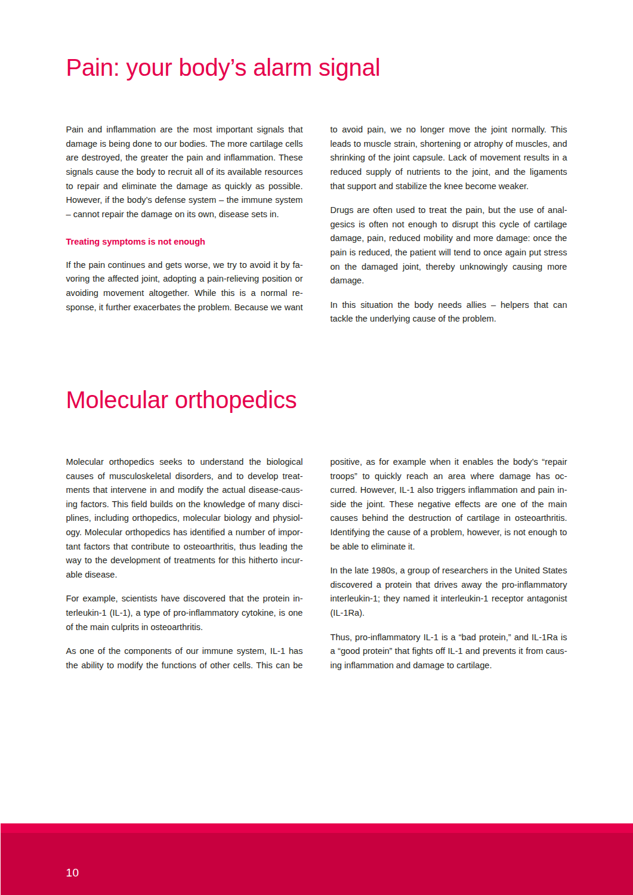Pain: your body’s alarm signal
Pain and inflammation are the most important signals that damage is being done to our bodies. The more cartilage cells are destroyed, the greater the pain and inflammation. These signals cause the body to recruit all of its available resources to repair and eliminate the damage as quickly as possible. However, if the body’s defense system – the immune system – cannot repair the damage on its own, disease sets in.
Treating symptoms is not enough
If the pain continues and gets worse, we try to avoid it by favoring the affected joint, adopting a pain-relieving position or avoiding movement altogether. While this is a normal response, it further exacerbates the problem. Because we want to avoid pain, we no longer move the joint normally. This leads to muscle strain, shortening or atrophy of muscles, and shrinking of the joint capsule. Lack of movement results in a reduced supply of nutrients to the joint, and the ligaments that support and stabilize the knee become weaker.
Drugs are often used to treat the pain, but the use of analgesics is often not enough to disrupt this cycle of cartilage damage, pain, reduced mobility and more damage: once the pain is reduced, the patient will tend to once again put stress on the damaged joint, thereby unknowingly causing more damage.
In this situation the body needs allies – helpers that can tackle the underlying cause of the problem.
Molecular orthopedics
Molecular orthopedics seeks to understand the biological causes of musculoskeletal disorders, and to develop treatments that intervene in and modify the actual disease-causing factors. This field builds on the knowledge of many disciplines, including orthopedics, molecular biology and physiology. Molecular orthopedics has identified a number of important factors that contribute to osteoarthritis, thus leading the way to the development of treatments for this hitherto incurable disease.
For example, scientists have discovered that the protein interleukin-1 (IL-1), a type of pro-inflammatory cytokine, is one of the main culprits in osteoarthritis.
As one of the components of our immune system, IL-1 has the ability to modify the functions of other cells. This can be positive, as for example when it enables the body’s “repair troops” to quickly reach an area where damage has occurred. However, IL-1 also triggers inflammation and pain inside the joint. These negative effects are one of the main causes behind the destruction of cartilage in osteoarthritis. Identifying the cause of a problem, however, is not enough to be able to eliminate it.
In the late 1980s, a group of researchers in the United States discovered a protein that drives away the pro-inflammatory interleukin-1; they named it interleukin-1 receptor antagonist (IL-1Ra).
Thus, pro-inflammatory IL-1 is a “bad protein,” and IL-1Ra is a “good protein” that fights off IL-1 and prevents it from causing inflammation and damage to cartilage.
10